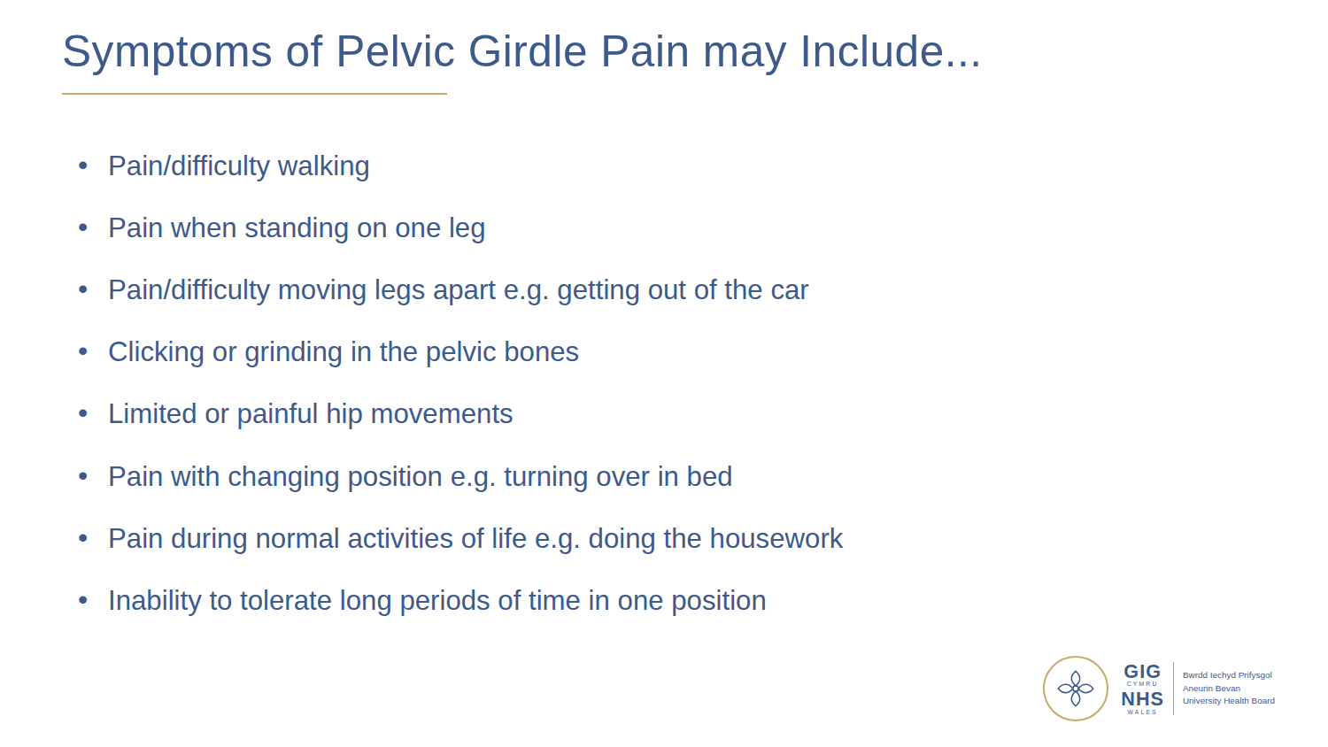Symptoms of Pelvic Girdle Pain may Include...
Pain/difficulty walking
Pain when standing on one leg
Pain/difficulty moving legs apart e.g. getting out of the car
Clicking or grinding in the pelvic bones
Limited or painful hip movements
Pain with changing position e.g. turning over in bed
Pain during normal activities of life e.g. doing the housework
Inability to tolerate long periods of time in one position
GIG CYMRU NHS WALES
Bwrdd Iechyd Prifysgol
Aneurin Bevan
University Health Board